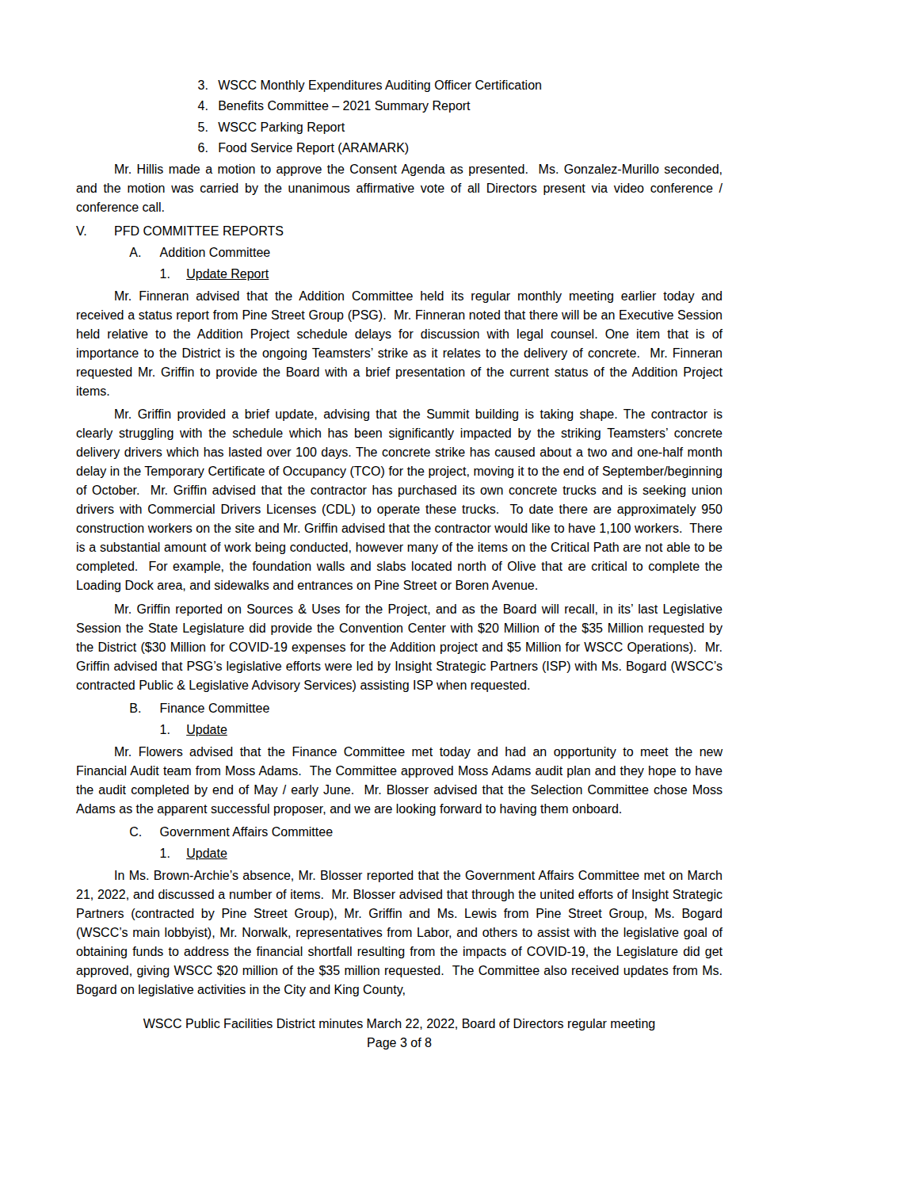3. WSCC Monthly Expenditures Auditing Officer Certification
4. Benefits Committee – 2021 Summary Report
5. WSCC Parking Report
6. Food Service Report (ARAMARK)
Mr. Hillis made a motion to approve the Consent Agenda as presented. Ms. Gonzalez-Murillo seconded, and the motion was carried by the unanimous affirmative vote of all Directors present via video conference / conference call.
V. PFD COMMITTEE REPORTS
A. Addition Committee
1. Update Report
Mr. Finneran advised that the Addition Committee held its regular monthly meeting earlier today and received a status report from Pine Street Group (PSG). Mr. Finneran noted that there will be an Executive Session held relative to the Addition Project schedule delays for discussion with legal counsel. One item that is of importance to the District is the ongoing Teamsters’ strike as it relates to the delivery of concrete. Mr. Finneran requested Mr. Griffin to provide the Board with a brief presentation of the current status of the Addition Project items.
Mr. Griffin provided a brief update, advising that the Summit building is taking shape. The contractor is clearly struggling with the schedule which has been significantly impacted by the striking Teamsters’ concrete delivery drivers which has lasted over 100 days. The concrete strike has caused about a two and one-half month delay in the Temporary Certificate of Occupancy (TCO) for the project, moving it to the end of September/beginning of October. Mr. Griffin advised that the contractor has purchased its own concrete trucks and is seeking union drivers with Commercial Drivers Licenses (CDL) to operate these trucks. To date there are approximately 950 construction workers on the site and Mr. Griffin advised that the contractor would like to have 1,100 workers. There is a substantial amount of work being conducted, however many of the items on the Critical Path are not able to be completed. For example, the foundation walls and slabs located north of Olive that are critical to complete the Loading Dock area, and sidewalks and entrances on Pine Street or Boren Avenue.
Mr. Griffin reported on Sources & Uses for the Project, and as the Board will recall, in its’ last Legislative Session the State Legislature did provide the Convention Center with $20 Million of the $35 Million requested by the District ($30 Million for COVID-19 expenses for the Addition project and $5 Million for WSCC Operations). Mr. Griffin advised that PSG’s legislative efforts were led by Insight Strategic Partners (ISP) with Ms. Bogard (WSCC’s contracted Public & Legislative Advisory Services) assisting ISP when requested.
B. Finance Committee
1. Update
Mr. Flowers advised that the Finance Committee met today and had an opportunity to meet the new Financial Audit team from Moss Adams. The Committee approved Moss Adams audit plan and they hope to have the audit completed by end of May / early June. Mr. Blosser advised that the Selection Committee chose Moss Adams as the apparent successful proposer, and we are looking forward to having them onboard.
C. Government Affairs Committee
1. Update
In Ms. Brown-Archie’s absence, Mr. Blosser reported that the Government Affairs Committee met on March 21, 2022, and discussed a number of items. Mr. Blosser advised that through the united efforts of Insight Strategic Partners (contracted by Pine Street Group), Mr. Griffin and Ms. Lewis from Pine Street Group, Ms. Bogard (WSCC’s main lobbyist), Mr. Norwalk, representatives from Labor, and others to assist with the legislative goal of obtaining funds to address the financial shortfall resulting from the impacts of COVID-19, the Legislature did get approved, giving WSCC $20 million of the $35 million requested. The Committee also received updates from Ms. Bogard on legislative activities in the City and King County,
WSCC Public Facilities District minutes March 22, 2022, Board of Directors regular meeting
Page 3 of 8